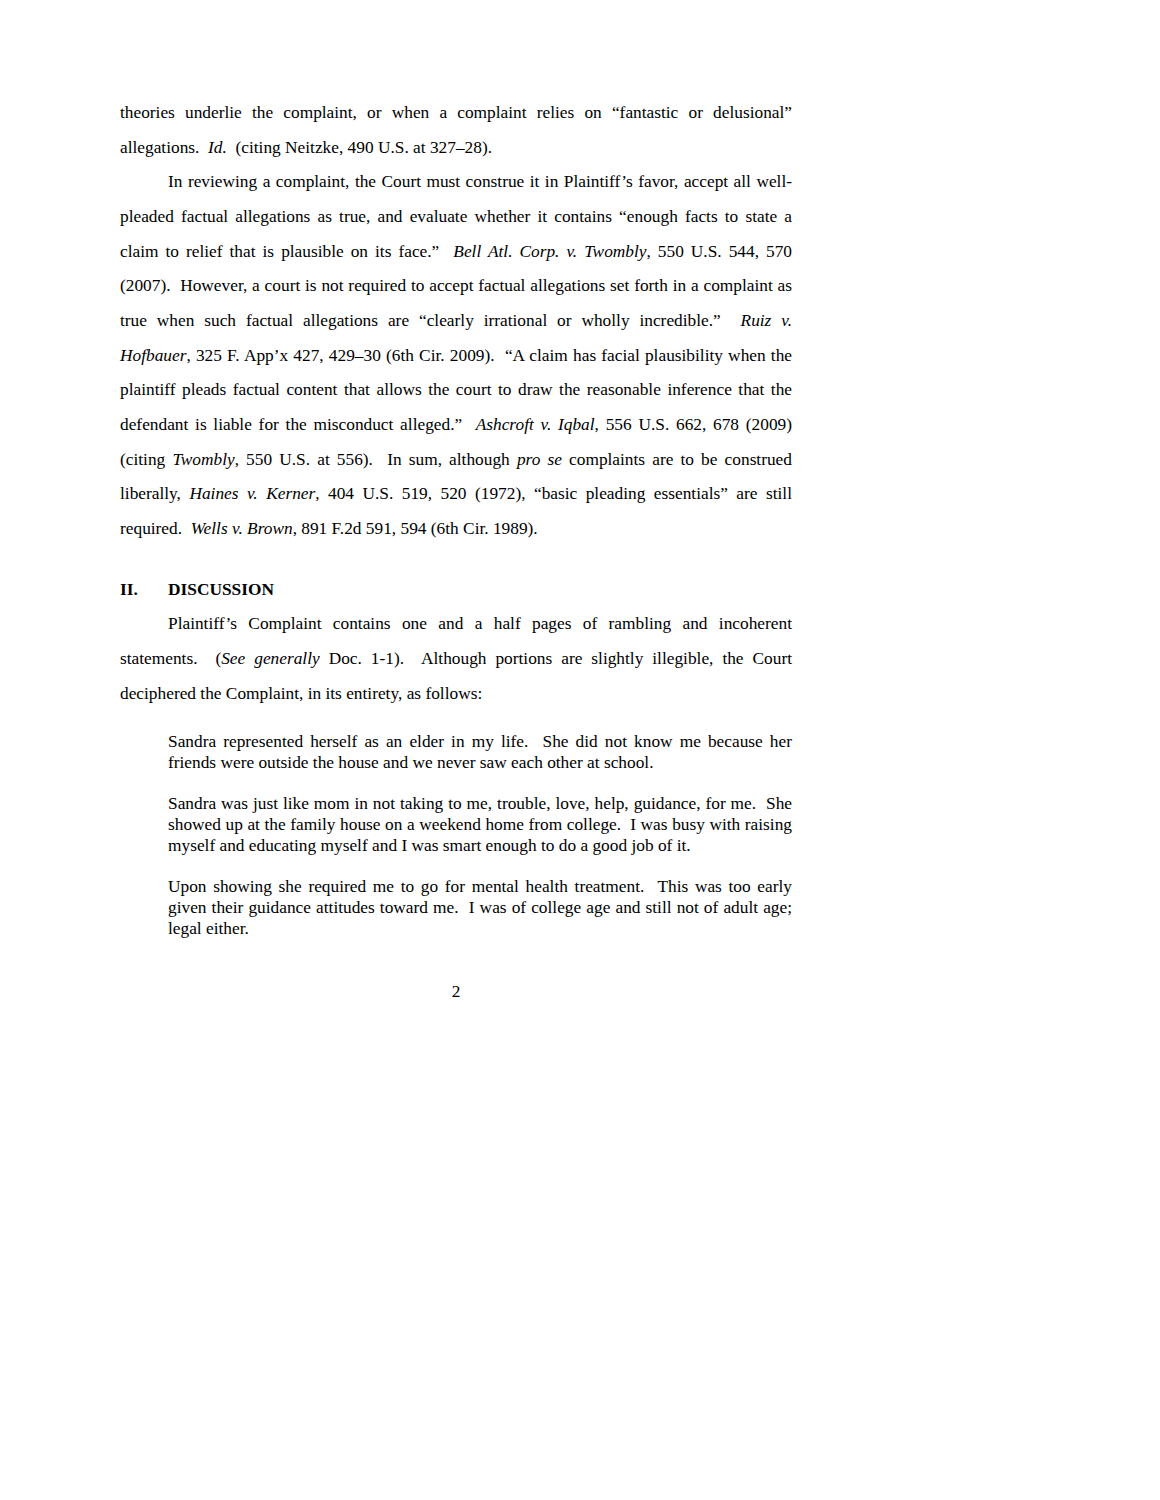theories underlie the complaint, or when a complaint relies on “fantastic or delusional” allegations. Id. (citing Neitzke, 490 U.S. at 327–28).
In reviewing a complaint, the Court must construe it in Plaintiff’s favor, accept all well-pleaded factual allegations as true, and evaluate whether it contains “enough facts to state a claim to relief that is plausible on its face.” Bell Atl. Corp. v. Twombly, 550 U.S. 544, 570 (2007). However, a court is not required to accept factual allegations set forth in a complaint as true when such factual allegations are “clearly irrational or wholly incredible.” Ruiz v. Hofbauer, 325 F. App’x 427, 429–30 (6th Cir. 2009). “A claim has facial plausibility when the plaintiff pleads factual content that allows the court to draw the reasonable inference that the defendant is liable for the misconduct alleged.” Ashcroft v. Iqbal, 556 U.S. 662, 678 (2009) (citing Twombly, 550 U.S. at 556). In sum, although pro se complaints are to be construed liberally, Haines v. Kerner, 404 U.S. 519, 520 (1972), “basic pleading essentials” are still required. Wells v. Brown, 891 F.2d 591, 594 (6th Cir. 1989).
II. DISCUSSION
Plaintiff’s Complaint contains one and a half pages of rambling and incoherent statements. (See generally Doc. 1-1). Although portions are slightly illegible, the Court deciphered the Complaint, in its entirety, as follows:
Sandra represented herself as an elder in my life. She did not know me because her friends were outside the house and we never saw each other at school.
Sandra was just like mom in not taking to me, trouble, love, help, guidance, for me. She showed up at the family house on a weekend home from college. I was busy with raising myself and educating myself and I was smart enough to do a good job of it.
Upon showing she required me to go for mental health treatment. This was too early given their guidance attitudes toward me. I was of college age and still not of adult age; legal either.
2